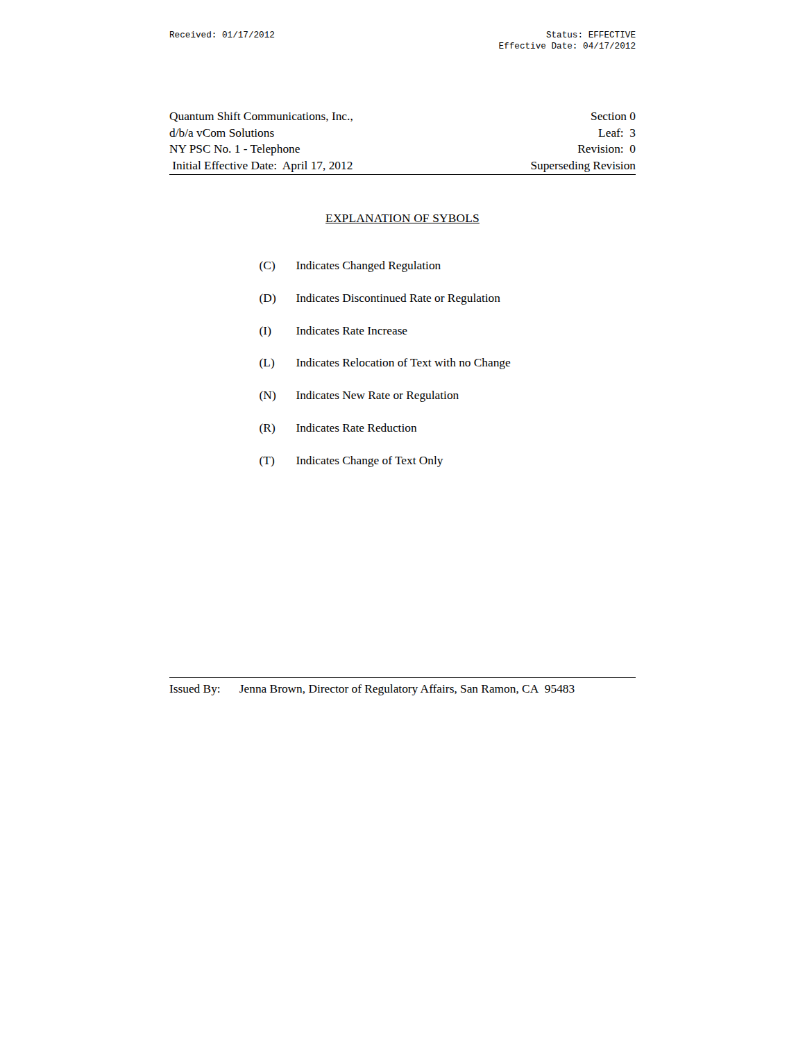Received: 01/17/2012
Status: EFFECTIVE
Effective Date: 04/17/2012
Quantum Shift Communications, Inc.,
Section 0
d/b/a vCom Solutions
Leaf: 3
NY PSC No. 1 - Telephone
Revision: 0
Initial Effective Date: April 17, 2012
Superseding Revision
EXPLANATION OF SYBOLS
(C)
Indicates Changed Regulation
(D)
Indicates Discontinued Rate or Regulation
(I)
Indicates Rate Increase
(L)
Indicates Relocation of Text with no Change
(N)
Indicates New Rate or Regulation
(R)
Indicates Rate Reduction
(T)
Indicates Change of Text Only
Issued By:
Jenna Brown, Director of Regulatory Affairs, San Ramon, CA 95483